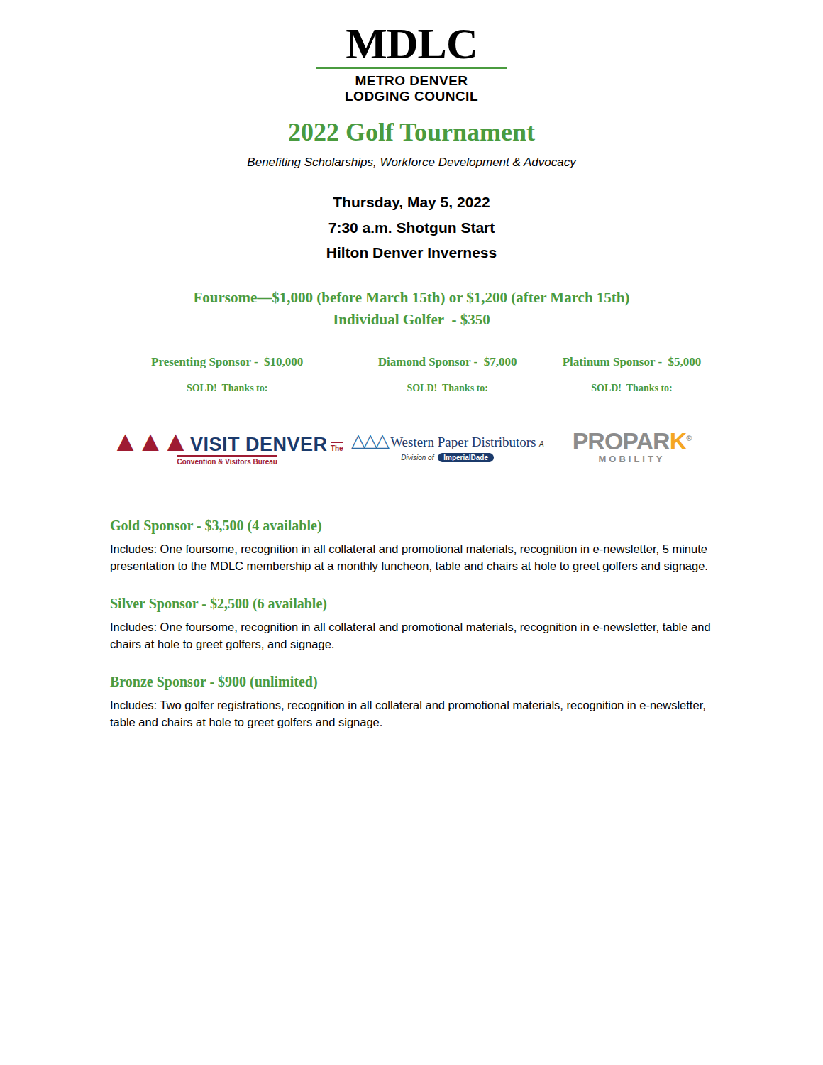MDLC
METRO DENVER
LODGING COUNCIL
2022 Golf Tournament
Benefiting Scholarships, Workforce Development & Advocacy
Thursday, May 5, 2022
7:30 a.m. Shotgun Start
Hilton Denver Inverness
Foursome—$1,000 (before March 15th) or $1,200 (after March 15th)
Individual Golfer - $350
| Presenting Sponsor - $10,000 | Diamond Sponsor - $7,000 | Platinum Sponsor - $5,000 |
| --- | --- | --- |
| SOLD! Thanks to: | SOLD! Thanks to: | SOLD! Thanks to: |
| ▲▲▲ VISIT DENVER The Convention & Visitors Bureau | △△△ Western Paper Distributors A Division of ImperialDade | PROPAR K ® MOBILITY |
Gold Sponsor - $3,500 (4 available)
Includes: One foursome, recognition in all collateral and promotional materials, recognition in e-newsletter, 5 minute presentation to the MDLC membership at a monthly luncheon, table and chairs at hole to greet golfers and signage.
Silver Sponsor - $2,500 (6 available)
Includes: One foursome, recognition in all collateral and promotional materials, recognition in e-newsletter, table and chairs at hole to greet golfers, and signage.
Bronze Sponsor - $900 (unlimited)
Includes: Two golfer registrations, recognition in all collateral and promotional materials, recognition in e-newsletter, table and chairs at hole to greet golfers and signage.